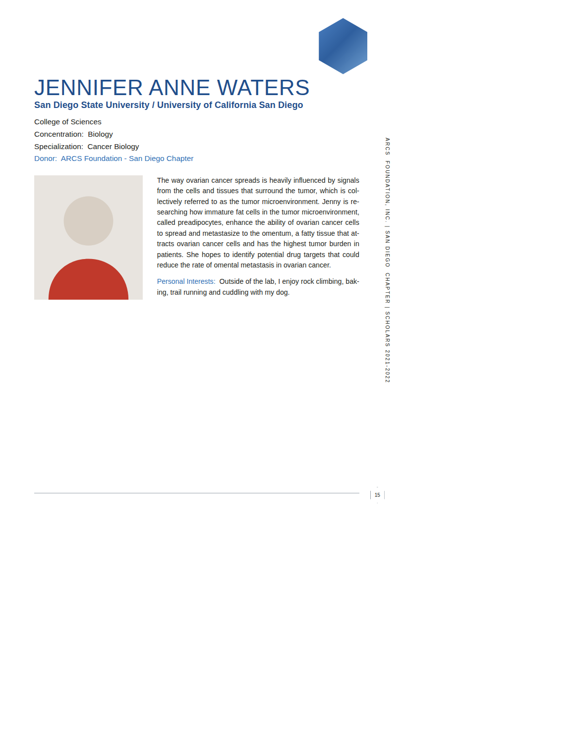JENNIFER ANNE WATERS
San Diego State University / University of California San Diego
College of Sciences
Concentration: Biology
Specialization: Cancer Biology
Donor: ARCS Foundation - San Diego Chapter
The way ovarian cancer spreads is heavily influenced by signals from the cells and tissues that surround the tumor, which is collectively referred to as the tumor microenvironment. Jenny is researching how immature fat cells in the tumor microenvironment, called preadipocytes, enhance the ability of ovarian cancer cells to spread and metastasize to the omentum, a fatty tissue that attracts ovarian cancer cells and has the highest tumor burden in patients. She hopes to identify potential drug targets that could reduce the rate of omental metastasis in ovarian cancer.
Personal Interests: Outside of the lab, I enjoy rock climbing, baking, trail running and cuddling with my dog.
ARCS FOUNDATION, INC. | SAN DIEGO CHAPTER | SCHOLARS 2021-2022
15